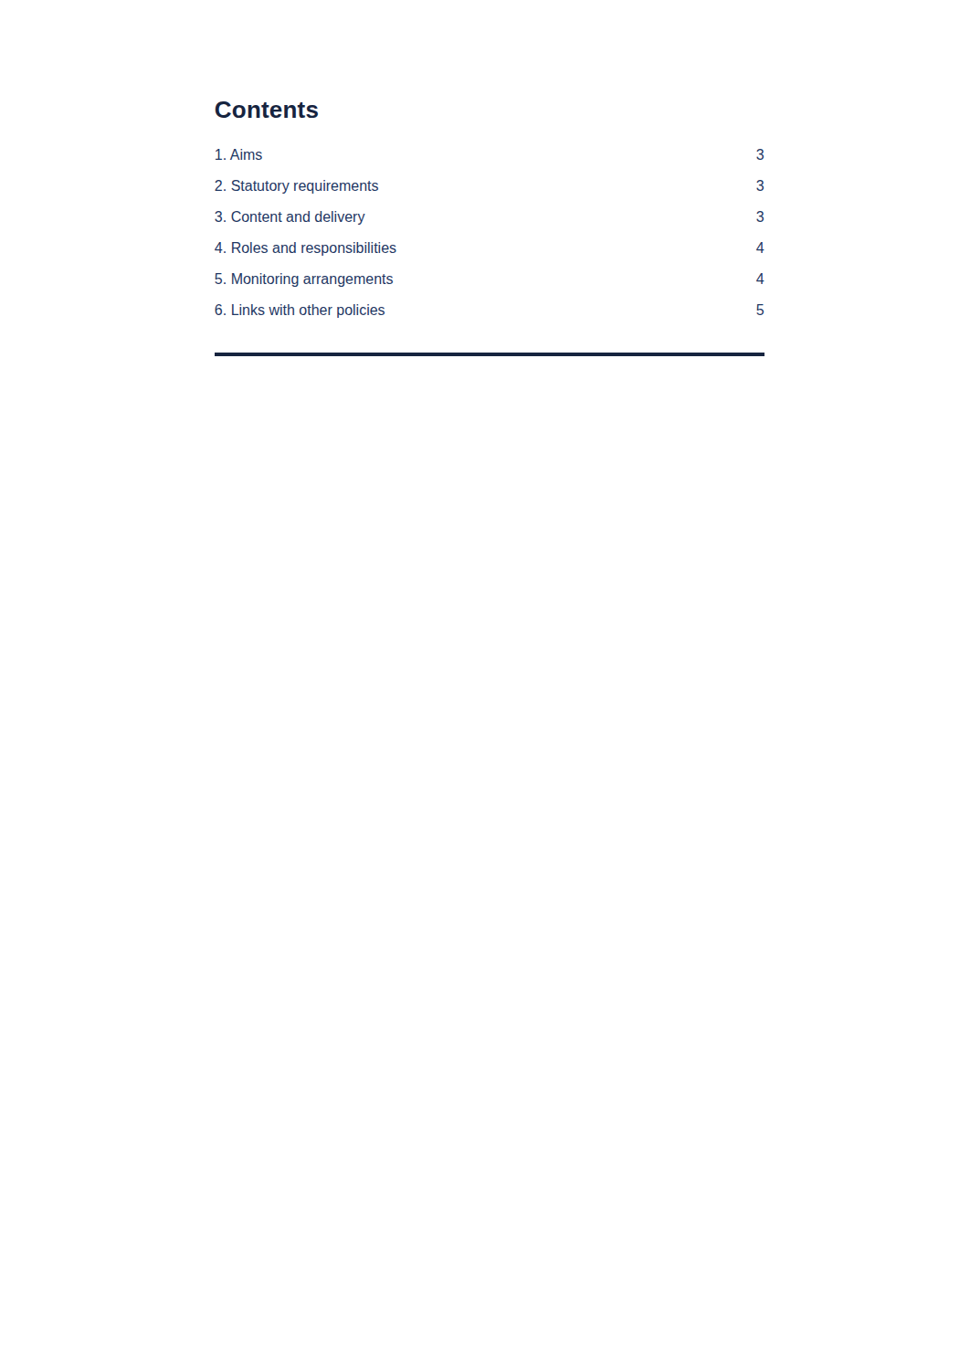Contents
1. Aims 3
2. Statutory requirements 3
3. Content and delivery 3
4. Roles and responsibilities 4
5. Monitoring arrangements 4
6. Links with other policies 5